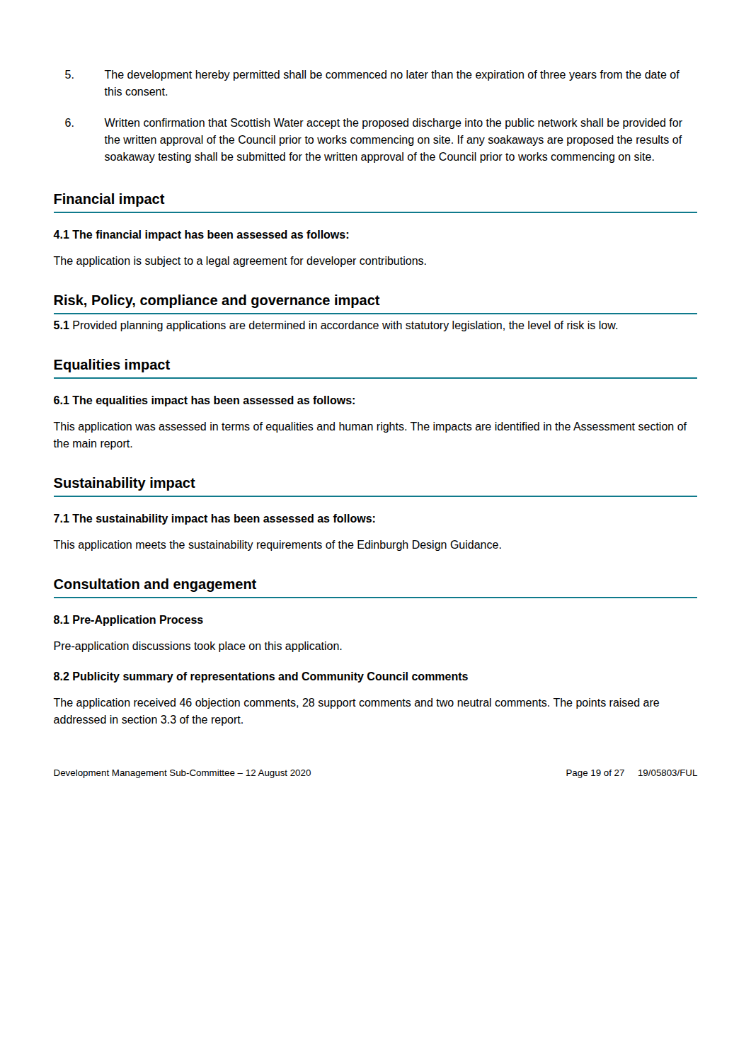5. The development hereby permitted shall be commenced no later than the expiration of three years from the date of this consent.
6. Written confirmation that Scottish Water accept the proposed discharge into the public network shall be provided for the written approval of the Council prior to works commencing on site. If any soakaways are proposed the results of soakaway testing shall be submitted for the written approval of the Council prior to works commencing on site.
Financial impact
4.1 The financial impact has been assessed as follows:
The application is subject to a legal agreement for developer contributions.
Risk, Policy, compliance and governance impact
5.1 Provided planning applications are determined in accordance with statutory legislation, the level of risk is low.
Equalities impact
6.1 The equalities impact has been assessed as follows:
This application was assessed in terms of equalities and human rights. The impacts are identified in the Assessment section of the main report.
Sustainability impact
7.1 The sustainability impact has been assessed as follows:
This application meets the sustainability requirements of the Edinburgh Design Guidance.
Consultation and engagement
8.1 Pre-Application Process
Pre-application discussions took place on this application.
8.2 Publicity summary of representations and Community Council comments
The application received 46 objection comments, 28 support comments and two neutral comments. The points raised are addressed in section 3.3 of the report.
Development Management Sub-Committee – 12 August 2020
Page 19 of 27 19/05803/FUL